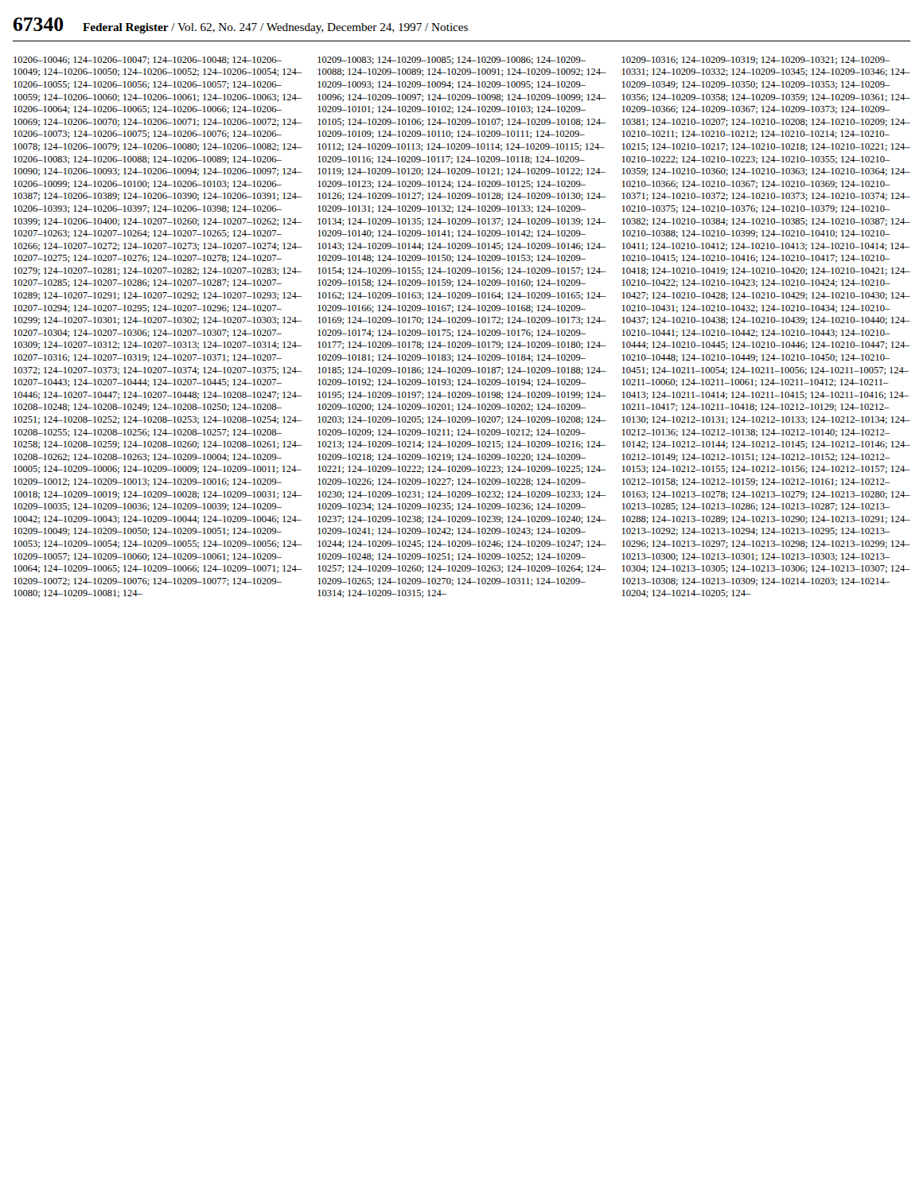67340 Federal Register / Vol. 62, No. 247 / Wednesday, December 24, 1997 / Notices
10206–10046; 124–10206–10047; 124–10206–10048; 124–10206–10049; 124–10206–10050; 124–10206–10052; 124–10206–10054; 124–10206–10055; 124–10206–10056; 124–10206–10057; 124–10206–10059; 124–10206–10060; 124–10206–10061; 124–10206–10063; 124–10206–10064; 124–10206–10065; 124–10206–10066; 124–10206–10069; 124–10206–10070; 124–10206–10071; 124–10206–10072; 124–10206–10073; 124–10206–10075; 124–10206–10076; 124–10206–10078; 124–10206–10079; 124–10206–10080; 124–10206–10082; 124–10206–10083; 124–10206–10088; 124–10206–10089; 124–10206–10090; 124–10206–10093; 124–10206–10094; 124–10206–10097; 124–10206–10099; 124–10206–10100; 124–10206–10103; 124–10206–10387; 124–10206–10389; 124–10206–10390; 124–10206–10391; 124–10206–10393; 124–10206–10397; 124–10206–10398; 124–10206–10399; 124–10206–10400; 124–10207–10260; 124–10207–10262; 124–10207–10263; 124–10207–10264; 124–10207–10265; 124–10207–10266; 124–10207–10272; 124–10207–10273; 124–10207–10274; 124–10207–10275; 124–10207–10276; 124–10207–10278; 124–10207–10279; 124–10207–10281; 124–10207–10282; 124–10207–10283; 124–10207–10285; 124–10207–10286; 124–10207–10287; 124–10207–10289; 124–10207–10291; 124–10207–10292; 124–10207–10293; 124–10207–10294; 124–10207–10295; 124–10207–10296; 124–10207–10299; 124–10207–10301; 124–10207–10302; 124–10207–10303; 124–10207–10304; 124–10207–10306; 124–10207–10307; 124–10207–10309; 124–10207–10312; 124–10207–10313; 124–10207–10314; 124–10207–10316; 124–10207–10319; 124–10207–10371; 124–10207–10372; 124–10207–10373; 124–10207–10374; 124–10207–10375; 124–10207–10443; 124–10207–10444; 124–10207–10445; 124–10207–10446; 124–10207–10447; 124–10207–10448; 124–10208–10247; 124–10208–10248; 124–10208–10249; 124–10208–10250; 124–10208–10251; 124–10208–10252; 124–10208–10253; 124–10208–10254; 124–10208–10255; 124–10208–10256; 124–10208–10257; 124–10208–10258; 124–10208–10259; 124–10208–10260; 124–10208–10261; 124–10208–10262; 124–10208–10263; 124–10209–10004; 124–10209–10005; 124–10209–10006; 124–10209–10009; 124–10209–10011; 124–10209–10012; 124–10209–10013; 124–10209–10016; 124–10209–10018; 124–10209–10019; 124–10209–10028; 124–10209–10031; 124–10209–10035; 124–10209–10036; 124–10209–10039; 124–10209–10042; 124–10209–10043; 124–10209–10044; 124–10209–10046; 124–10209–10049; 124–10209–10050; 124–10209–10051; 124–10209–10053; 124–10209–10054; 124–10209–10055; 124–10209–10056; 124–10209–10057; 124–10209–10060; 124–10209–10061; 124–10209–10064; 124–10209–10065; 124–10209–10066; 124–10209–10071; 124–10209–10072; 124–10209–10076; 124–10209–10077; 124–10209–10080; 124–10209–10081; 124–
10209–10083; 124–10209–10085; 124–10209–10086; 124–10209–10088; 124–10209–10089; 124–10209–10091; 124–10209–10092; 124–10209–10093; 124–10209–10094; 124–10209–10095; 124–10209–10096; 124–10209–10097; 124–10209–10098; 124–10209–10099; 124–10209–10101; 124–10209–10102; 124–10209–10103; 124–10209–10105; 124–10209–10106; 124–10209–10107; 124–10209–10108; 124–10209–10109; 124–10209–10110; 124–10209–10111; 124–10209–10112; 124–10209–10113; 124–10209–10114; 124–10209–10115; 124–10209–10116; 124–10209–10117; 124–10209–10118; 124–10209–10119; 124–10209–10120; 124–10209–10121; 124–10209–10122; 124–10209–10123; 124–10209–10124; 124–10209–10125; 124–10209–10126; 124–10209–10127; 124–10209–10128; 124–10209–10130; 124–10209–10131; 124–10209–10132; 124–10209–10133; 124–10209–10134; 124–10209–10135; 124–10209–10137; 124–10209–10139; 124–10209–10140; 124–10209–10141; 124–10209–10142; 124–10209–10143; 124–10209–10144; 124–10209–10145; 124–10209–10146; 124–10209–10148; 124–10209–10150; 124–10209–10153; 124–10209–10154; 124–10209–10155; 124–10209–10156; 124–10209–10157; 124–10209–10158; 124–10209–10159; 124–10209–10160; 124–10209–10162; 124–10209–10163; 124–10209–10164; 124–10209–10165; 124–10209–10166; 124–10209–10167; 124–10209–10168; 124–10209–10169; 124–10209–10170; 124–10209–10172; 124–10209–10173; 124–10209–10174; 124–10209–10175; 124–10209–10176; 124–10209–10177; 124–10209–10178; 124–10209–10179; 124–10209–10180; 124–10209–10181; 124–10209–10183; 124–10209–10184; 124–10209–10185; 124–10209–10186; 124–10209–10187; 124–10209–10188; 124–10209–10192; 124–10209–10193; 124–10209–10194; 124–10209–10195; 124–10209–10197; 124–10209–10198; 124–10209–10199; 124–10209–10200; 124–10209–10201; 124–10209–10202; 124–10209–10203; 124–10209–10205; 124–10209–10207; 124–10209–10208; 124–10209–10209; 124–10209–10211; 124–10209–10212; 124–10209–10213; 124–10209–10214; 124–10209–10215; 124–10209–10216; 124–10209–10218; 124–10209–10219; 124–10209–10220; 124–10209–10221; 124–10209–10222; 124–10209–10223; 124–10209–10225; 124–10209–10226; 124–10209–10227; 124–10209–10228; 124–10209–10230; 124–10209–10231; 124–10209–10232; 124–10209–10233; 124–10209–10234; 124–10209–10235; 124–10209–10236; 124–10209–10237; 124–10209–10238; 124–10209–10239; 124–10209–10240; 124–10209–10241; 124–10209–10242; 124–10209–10243; 124–10209–10244; 124–10209–10245; 124–10209–10246; 124–10209–10247; 124–10209–10248; 124–10209–10251; 124–10209–10252; 124–10209–10257; 124–10209–10260; 124–10209–10263; 124–10209–10264; 124–10209–10265; 124–10209–10270; 124–10209–10311; 124–10209–10314; 124–10209–10315; 124–
10209–10316; 124–10209–10319; 124–10209–10321; 124–10209–10331; 124–10209–10332; 124–10209–10345; 124–10209–10346; 124–10209–10349; 124–10209–10350; 124–10209–10353; 124–10209–10356; 124–10209–10358; 124–10209–10359; 124–10209–10361; 124–10209–10366; 124–10209–10367; 124–10209–10373; 124–10209–10381; 124–10210–10207; 124–10210–10208; 124–10210–10209; 124–10210–10211; 124–10210–10212; 124–10210–10214; 124–10210–10215; 124–10210–10217; 124–10210–10218; 124–10210–10221; 124–10210–10222; 124–10210–10223; 124–10210–10355; 124–10210–10359; 124–10210–10360; 124–10210–10363; 124–10210–10364; 124–10210–10366; 124–10210–10367; 124–10210–10369; 124–10210–10371; 124–10210–10372; 124–10210–10373; 124–10210–10374; 124–10210–10375; 124–10210–10376; 124–10210–10379; 124–10210–10382; 124–10210–10384; 124–10210–10385; 124–10210–10387; 124–10210–10388; 124–10210–10399; 124–10210–10410; 124–10210–10411; 124–10210–10412; 124–10210–10413; 124–10210–10414; 124–10210–10415; 124–10210–10416; 124–10210–10417; 124–10210–10418; 124–10210–10419; 124–10210–10420; 124–10210–10421; 124–10210–10422; 124–10210–10423; 124–10210–10424; 124–10210–10427; 124–10210–10428; 124–10210–10429; 124–10210–10430; 124–10210–10431; 124–10210–10432; 124–10210–10434; 124–10210–10437; 124–10210–10438; 124–10210–10439; 124–10210–10440; 124–10210–10441; 124–10210–10442; 124–10210–10443; 124–10210–10444; 124–10210–10445; 124–10210–10446; 124–10210–10447; 124–10210–10448; 124–10210–10449; 124–10210–10450; 124–10210–10451; 124–10211–10054; 124–10211–10056; 124–10211–10057; 124–10211–10060; 124–10211–10061; 124–10211–10412; 124–10211–10413; 124–10211–10414; 124–10211–10415; 124–10211–10416; 124–10211–10417; 124–10211–10418; 124–10212–10129; 124–10212–10130; 124–10212–10131; 124–10212–10133; 124–10212–10134; 124–10212–10136; 124–10212–10138; 124–10212–10140; 124–10212–10142; 124–10212–10144; 124–10212–10145; 124–10212–10146; 124–10212–10149; 124–10212–10151; 124–10212–10152; 124–10212–10153; 124–10212–10155; 124–10212–10156; 124–10212–10157; 124–10212–10158; 124–10212–10159; 124–10212–10161; 124–10212–10163; 124–10213–10278; 124–10213–10279; 124–10213–10280; 124–10213–10285; 124–10213–10286; 124–10213–10287; 124–10213–10288; 124–10213–10289; 124–10213–10290; 124–10213–10291; 124–10213–10292; 124–10213–10294; 124–10213–10295; 124–10213–10296; 124–10213–10297; 124–10213–10298; 124–10213–10299; 124–10213–10300; 124–10213–10301; 124–10213–10303; 124–10213–10304; 124–10213–10305; 124–10213–10306; 124–10213–10307; 124–10213–10308; 124–10213–10309; 124–10214–10203; 124–10214–10204; 124–10214–10205; 124–